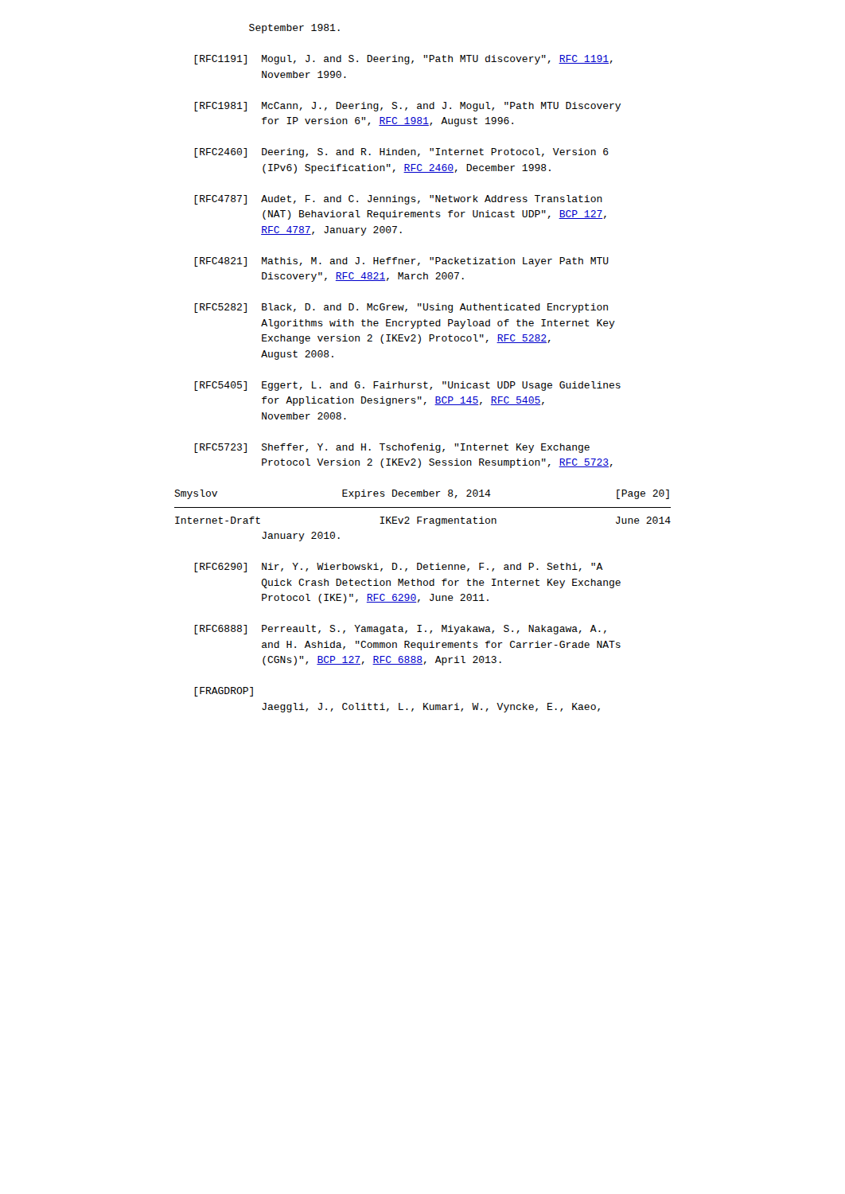September 1981.

   [RFC1191]  Mogul, J. and S. Deering, "Path MTU discovery", RFC 1191,
              November 1990.

   [RFC1981]  McCann, J., Deering, S., and J. Mogul, "Path MTU Discovery
              for IP version 6", RFC 1981, August 1996.

   [RFC2460]  Deering, S. and R. Hinden, "Internet Protocol, Version 6
              (IPv6) Specification", RFC 2460, December 1998.

   [RFC4787]  Audet, F. and C. Jennings, "Network Address Translation
              (NAT) Behavioral Requirements for Unicast UDP", BCP 127,
              RFC 4787, January 2007.

   [RFC4821]  Mathis, M. and J. Heffner, "Packetization Layer Path MTU
              Discovery", RFC 4821, March 2007.

   [RFC5282]  Black, D. and D. McGrew, "Using Authenticated Encryption
              Algorithms with the Encrypted Payload of the Internet Key
              Exchange version 2 (IKEv2) Protocol", RFC 5282,
              August 2008.

   [RFC5405]  Eggert, L. and G. Fairhurst, "Unicast UDP Usage Guidelines
              for Application Designers", BCP 145, RFC 5405,
              November 2008.

   [RFC5723]  Sheffer, Y. and H. Tschofenig, "Internet Key Exchange
              Protocol Version 2 (IKEv2) Session Resumption", RFC 5723,
Smyslov Expires December 8, 2014 [Page 20]
Internet-Draft IKEv2 Fragmentation June 2014
              January 2010.

   [RFC6290]  Nir, Y., Wierbowski, D., Detienne, F., and P. Sethi, "A
              Quick Crash Detection Method for the Internet Key Exchange
              Protocol (IKE)", RFC 6290, June 2011.

   [RFC6888]  Perreault, S., Yamagata, I., Miyakawa, S., Nakagawa, A.,
              and H. Ashida, "Common Requirements for Carrier-Grade NATs
              (CGNs)", BCP 127, RFC 6888, April 2013.

   [FRAGDROP]
              Jaeggli, J., Colitti, L., Kumari, W., Vyncke, E., Kaeo,